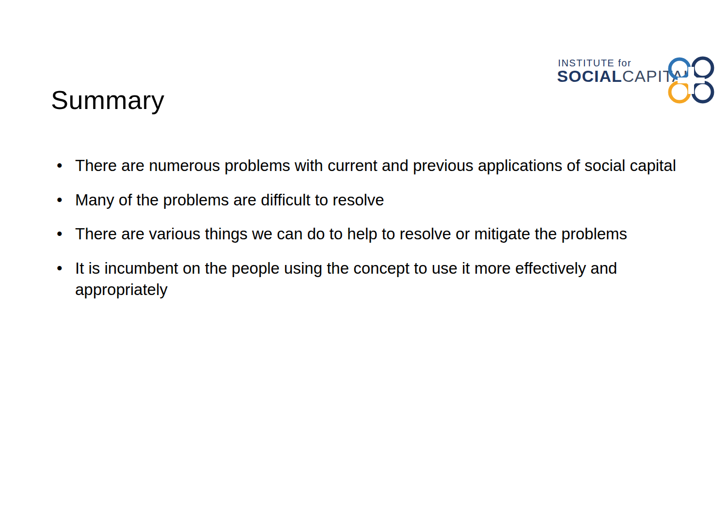INSTITUTE for
SOCIAL CAPITAL
Summary
There are numerous problems with current and previous applications of social capital
Many of the problems are difficult to resolve
There are various things we can do to help to resolve or mitigate the problems
It is incumbent on the people using the concept to use it more effectively and appropriately